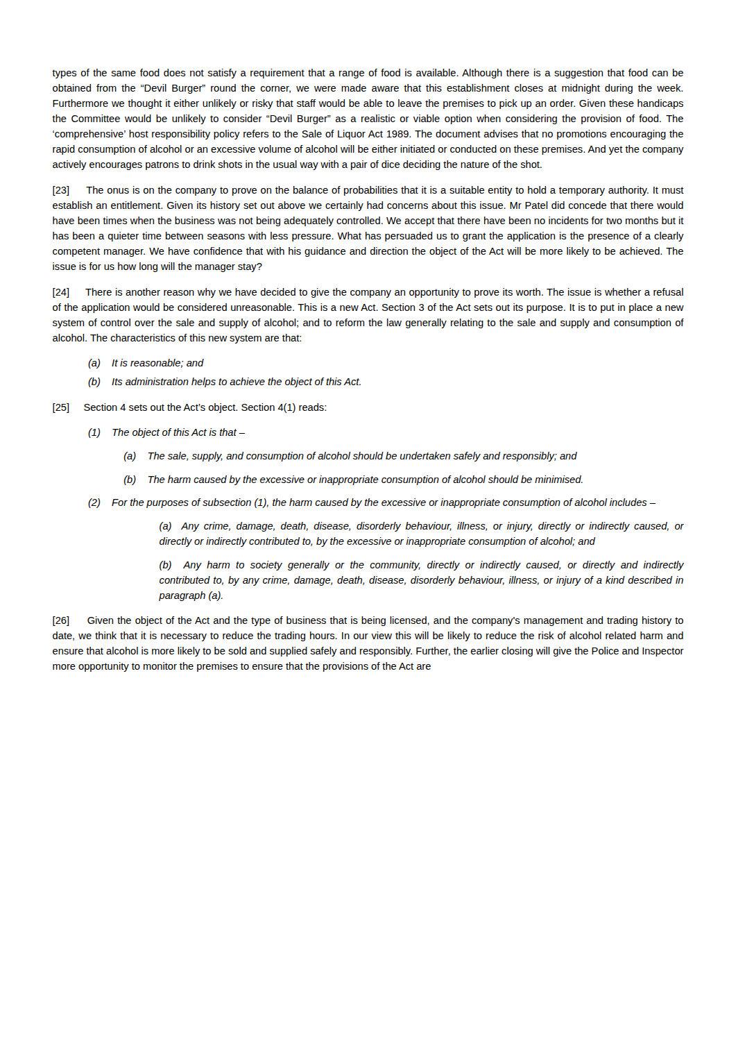types of the same food does not satisfy a requirement that a range of food is available. Although there is a suggestion that food can be obtained from the “Devil Burger” round the corner, we were made aware that this establishment closes at midnight during the week. Furthermore we thought it either unlikely or risky that staff would be able to leave the premises to pick up an order. Given these handicaps the Committee would be unlikely to consider “Devil Burger” as a realistic or viable option when considering the provision of food. The ‘comprehensive’ host responsibility policy refers to the Sale of Liquor Act 1989. The document advises that no promotions encouraging the rapid consumption of alcohol or an excessive volume of alcohol will be either initiated or conducted on these premises. And yet the company actively encourages patrons to drink shots in the usual way with a pair of dice deciding the nature of the shot.
[23] The onus is on the company to prove on the balance of probabilities that it is a suitable entity to hold a temporary authority. It must establish an entitlement. Given its history set out above we certainly had concerns about this issue. Mr Patel did concede that there would have been times when the business was not being adequately controlled. We accept that there have been no incidents for two months but it has been a quieter time between seasons with less pressure. What has persuaded us to grant the application is the presence of a clearly competent manager. We have confidence that with his guidance and direction the object of the Act will be more likely to be achieved. The issue is for us how long will the manager stay?
[24] There is another reason why we have decided to give the company an opportunity to prove its worth. The issue is whether a refusal of the application would be considered unreasonable. This is a new Act. Section 3 of the Act sets out its purpose. It is to put in place a new system of control over the sale and supply of alcohol; and to reform the law generally relating to the sale and supply and consumption of alcohol. The characteristics of this new system are that:
(a) It is reasonable; and
(b) Its administration helps to achieve the object of this Act.
[25] Section 4 sets out the Act’s object. Section 4(1) reads:
(1) The object of this Act is that –
(a) The sale, supply, and consumption of alcohol should be undertaken safely and responsibly; and
(b) The harm caused by the excessive or inappropriate consumption of alcohol should be minimised.
(2) For the purposes of subsection (1), the harm caused by the excessive or inappropriate consumption of alcohol includes –
(a) Any crime, damage, death, disease, disorderly behaviour, illness, or injury, directly or indirectly caused, or directly or indirectly contributed to, by the excessive or inappropriate consumption of alcohol; and
(b) Any harm to society generally or the community, directly or indirectly caused, or directly and indirectly contributed to, by any crime, damage, death, disease, disorderly behaviour, illness, or injury of a kind described in paragraph (a).
[26] Given the object of the Act and the type of business that is being licensed, and the company's management and trading history to date, we think that it is necessary to reduce the trading hours. In our view this will be likely to reduce the risk of alcohol related harm and ensure that alcohol is more likely to be sold and supplied safely and responsibly. Further, the earlier closing will give the Police and Inspector more opportunity to monitor the premises to ensure that the provisions of the Act are